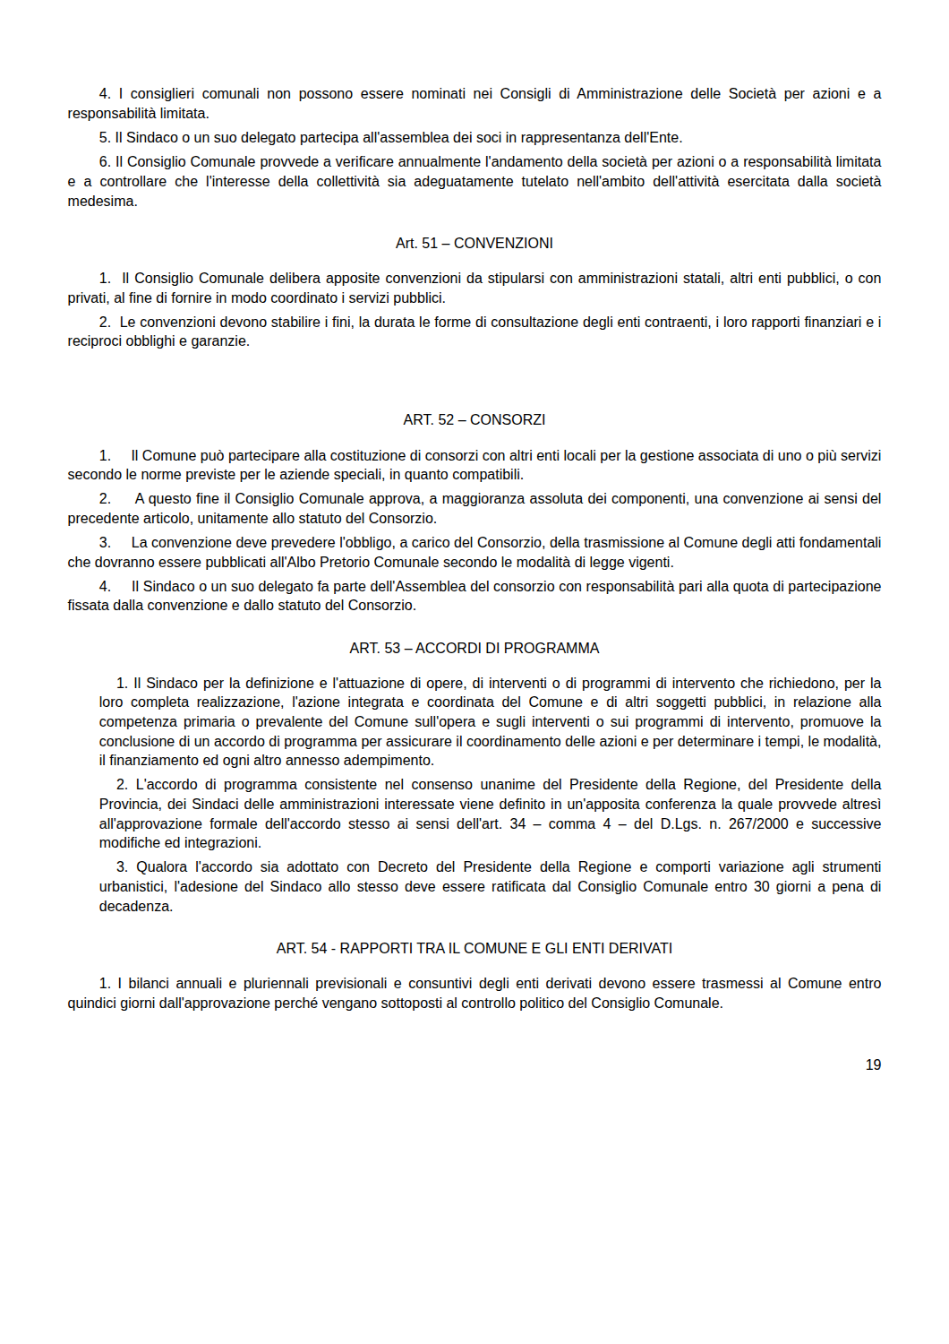4. I consiglieri comunali non possono essere nominati nei Consigli di Amministrazione delle Società per azioni e a responsabilità limitata.
5. Il Sindaco o un suo delegato partecipa all'assemblea dei soci in rappresentanza dell'Ente.
6. Il Consiglio Comunale provvede a verificare annualmente l'andamento della società per azioni o a responsabilità limitata e a controllare che l'interesse della collettività sia adeguatamente tutelato nell'ambito dell'attività esercitata dalla società medesima.
Art. 51 – CONVENZIONI
1. Il Consiglio Comunale delibera apposite convenzioni da stipularsi con amministrazioni statali, altri enti pubblici, o con privati, al fine di fornire in modo coordinato i servizi pubblici.
2. Le convenzioni devono stabilire i fini, la durata le forme di consultazione degli enti contraenti, i loro rapporti finanziari e i reciproci obblighi e garanzie.
ART. 52 – CONSORZI
1. Il Comune può partecipare alla costituzione di consorzi con altri enti locali per la gestione associata di uno o più servizi secondo le norme previste per le aziende speciali, in quanto compatibili.
2. A questo fine il Consiglio Comunale approva, a maggioranza assoluta dei componenti, una convenzione ai sensi del precedente articolo, unitamente allo statuto del Consorzio.
3. La convenzione deve prevedere l'obbligo, a carico del Consorzio, della trasmissione al Comune degli atti fondamentali che dovranno essere pubblicati all'Albo Pretorio Comunale secondo le modalità di legge vigenti.
4. Il Sindaco o un suo delegato fa parte dell'Assemblea del consorzio con responsabilità pari alla quota di partecipazione fissata dalla convenzione e dallo statuto del Consorzio.
ART. 53 – ACCORDI DI PROGRAMMA
1. Il Sindaco per la definizione e l'attuazione di opere, di interventi o di programmi di intervento che richiedono, per la loro completa realizzazione, l'azione integrata e coordinata del Comune e di altri soggetti pubblici, in relazione alla competenza primaria o prevalente del Comune sull'opera e sugli interventi o sui programmi di intervento, promuove la conclusione di un accordo di programma per assicurare il coordinamento delle azioni e per determinare i tempi, le modalità, il finanziamento ed ogni altro annesso adempimento.
2. L'accordo di programma consistente nel consenso unanime del Presidente della Regione, del Presidente della Provincia, dei Sindaci delle amministrazioni interessate viene definito in un'apposita conferenza la quale provvede altresì all'approvazione formale dell'accordo stesso ai sensi dell'art. 34 – comma 4 – del D.Lgs. n. 267/2000 e successive modifiche ed integrazioni.
3. Qualora l'accordo sia adottato con Decreto del Presidente della Regione e comporti variazione agli strumenti urbanistici, l'adesione del Sindaco allo stesso deve essere ratificata dal Consiglio Comunale entro 30 giorni a pena di decadenza.
ART. 54 - RAPPORTI TRA IL COMUNE E GLI ENTI DERIVATI
1. I bilanci annuali e pluriennali previsionali e consuntivi degli enti derivati devono essere trasmessi al Comune entro quindici giorni dall'approvazione perché vengano sottoposti al controllo politico del Consiglio Comunale.
19